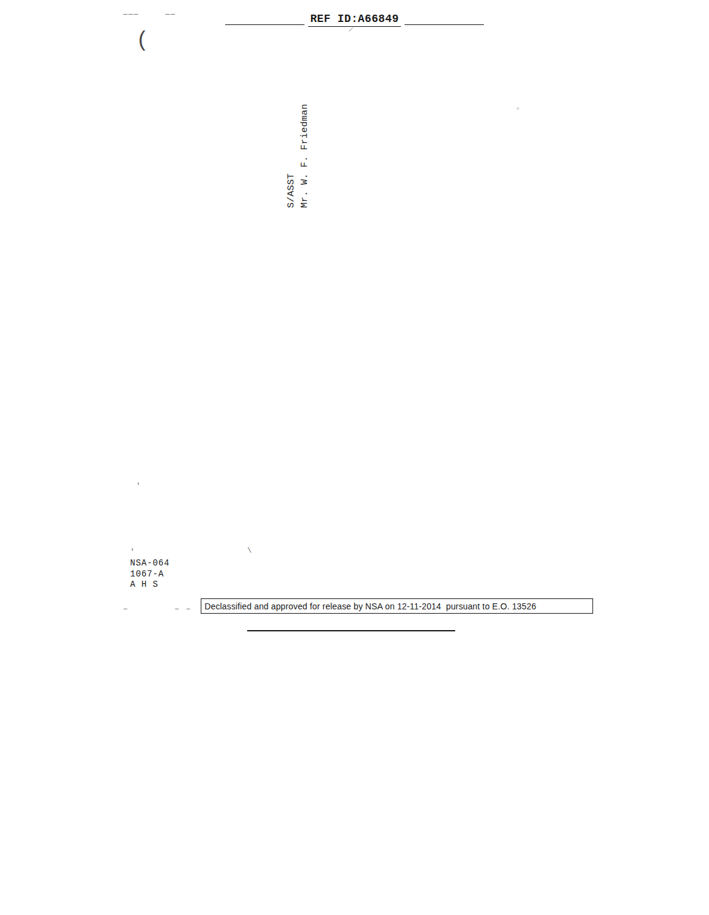——— ——
(
REF ID:A66849
⁄
◦
S/ASST Mr. W. F. Friedman
'
\
' NSA-064
1067-A
A H S
− − −
Declassified and approved for release by NSA on 12-11-2014 pursuant to E.O. 13526